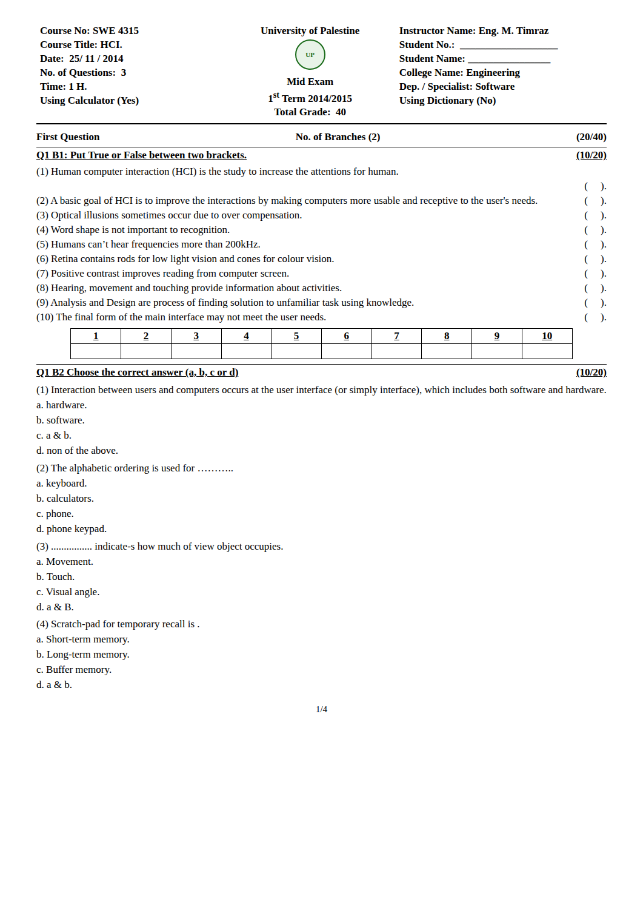| Course No: SWE 4315 Course Title: HCI. Date: 25/ 11 / 2014 No. of Questions: 3 Time: 1 H. Using Calculator (Yes) | University of Palestine Mid Exam 1 st Term 2014/2015 Total Grade: 40 | Instructor Name: Eng. M. Timraz Student No.: ___________________ Student Name: ________________ College Name: Engineering Dep. / Specialist: Software Using Dictionary (No) |
First Question No. of Branches (2) (20/40)
Q1 B1: Put True or False between two brackets. (10/20)
(1) Human computer interaction (HCI) is the study to increase the attentions for human.
( ).
(2) A basic goal of HCI is to improve the interactions by making computers more usable and receptive to the user's needs. ( ).
(3) Optical illusions sometimes occur due to over compensation. ( ).
(4) Word shape is not important to recognition. ( ).
(5) Humans can’t hear frequencies more than 200kHz. ( ).
(6) Retina contains rods for low light vision and cones for colour vision. ( ).
(7) Positive contrast improves reading from computer screen. ( ).
(8) Hearing, movement and touching provide information about activities. ( ).
(9) Analysis and Design are process of finding solution to unfamiliar task using knowledge. ( ).
(10) The final form of the main interface may not meet the user needs. ( ).
| 1 | 2 | 3 | 4 | 5 | 6 | 7 | 8 | 9 | 10 |
| --- | --- | --- | --- | --- | --- | --- | --- | --- | --- |
Q1 B2 Choose the correct answer (a, b, c or d) (10/20)
(1) Interaction between users and computers occurs at the user interface (or simply interface), which includes both software and hardware.
a. hardware.
b. software.
c. a & b.
d. non of the above.
(2) The alphabetic ordering is used for ………..
a. keyboard.
b. calculators.
c. phone.
d. phone keypad.
(3) ................ indicate-s how much of view object occupies.
a. Movement.
b. Touch.
c. Visual angle.
d. a & B.
(4) Scratch-pad for temporary recall is .
a. Short-term memory.
b. Long-term memory.
c. Buffer memory.
d. a & b.
1/4